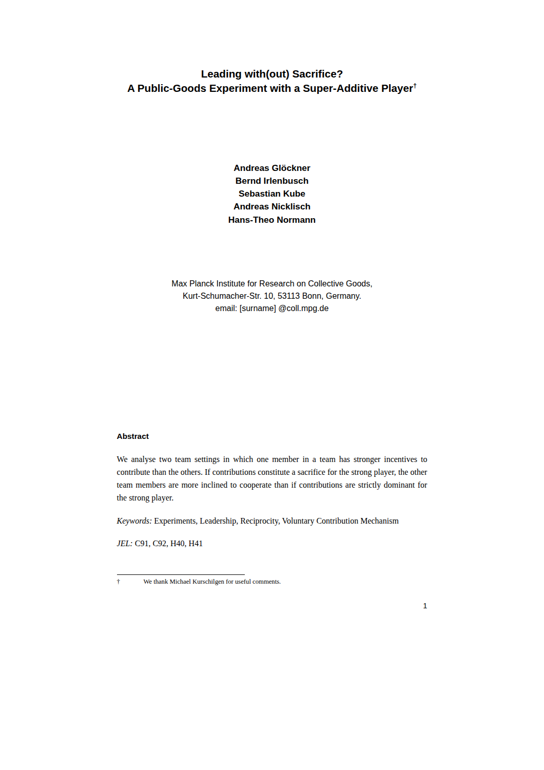Leading with(out) Sacrifice?
A Public-Goods Experiment with a Super-Additive Player†
Andreas Glöckner
Bernd Irlenbusch
Sebastian Kube
Andreas Nicklisch
Hans-Theo Normann
Max Planck Institute for Research on Collective Goods,
Kurt-Schumacher-Str. 10, 53113 Bonn, Germany.
email: [surname] @coll.mpg.de
Abstract
We analyse two team settings in which one member in a team has stronger incentives to contribute than the others. If contributions constitute a sacrifice for the strong player, the other team members are more inclined to cooperate than if contributions are strictly dominant for the strong player.
Keywords: Experiments, Leadership, Reciprocity, Voluntary Contribution Mechanism
JEL: C91, C92, H40, H41
† We thank Michael Kurschilgen for useful comments.
1